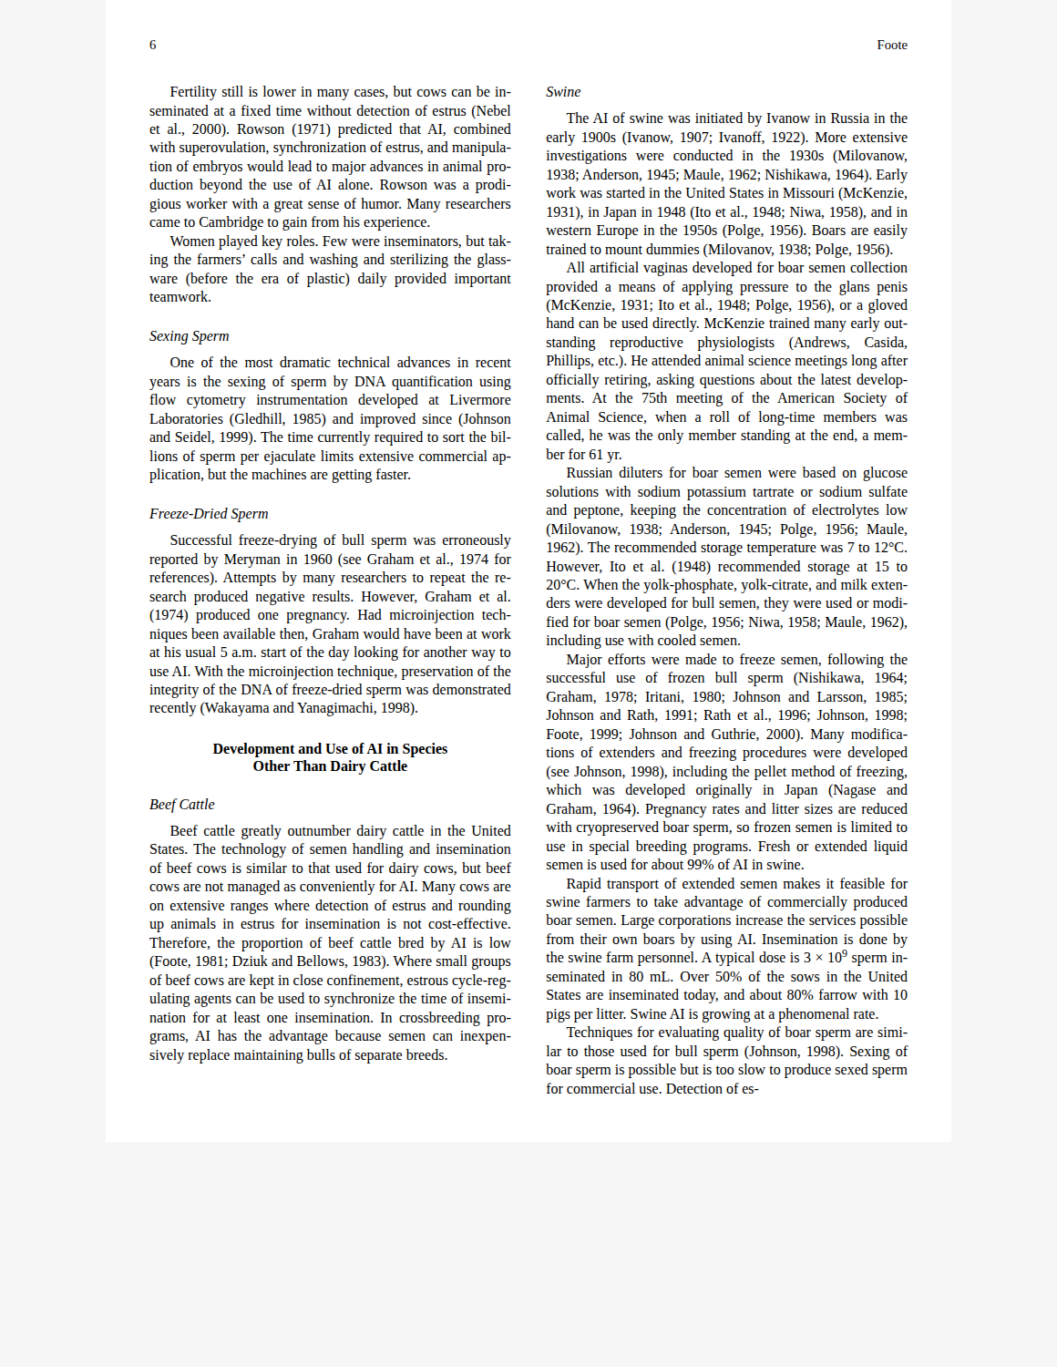6 Foote
Fertility still is lower in many cases, but cows can be inseminated at a fixed time without detection of estrus (Nebel et al., 2000). Rowson (1971) predicted that AI, combined with superovulation, synchronization of estrus, and manipulation of embryos would lead to major advances in animal production beyond the use of AI alone. Rowson was a prodigious worker with a great sense of humor. Many researchers came to Cambridge to gain from his experience.
Women played key roles. Few were inseminators, but taking the farmers’ calls and washing and sterilizing the glassware (before the era of plastic) daily provided important teamwork.
Sexing Sperm
One of the most dramatic technical advances in recent years is the sexing of sperm by DNA quantification using flow cytometry instrumentation developed at Livermore Laboratories (Gledhill, 1985) and improved since (Johnson and Seidel, 1999). The time currently required to sort the billions of sperm per ejaculate limits extensive commercial application, but the machines are getting faster.
Freeze-Dried Sperm
Successful freeze-drying of bull sperm was erroneously reported by Meryman in 1960 (see Graham et al., 1974 for references). Attempts by many researchers to repeat the research produced negative results. However, Graham et al. (1974) produced one pregnancy. Had microinjection techniques been available then, Graham would have been at work at his usual 5 a.m. start of the day looking for another way to use AI. With the microinjection technique, preservation of the integrity of the DNA of freeze-dried sperm was demonstrated recently (Wakayama and Yanagimachi, 1998).
Development and Use of AI in Species
Other Than Dairy Cattle
Beef Cattle
Beef cattle greatly outnumber dairy cattle in the United States. The technology of semen handling and insemination of beef cows is similar to that used for dairy cows, but beef cows are not managed as conveniently for AI. Many cows are on extensive ranges where detection of estrus and rounding up animals in estrus for insemination is not cost-effective. Therefore, the proportion of beef cattle bred by AI is low (Foote, 1981; Dziuk and Bellows, 1983). Where small groups of beef cows are kept in close confinement, estrous cycle-regulating agents can be used to synchronize the time of insemination for at least one insemination. In crossbreeding programs, AI has the advantage because semen can inexpensively replace maintaining bulls of separate breeds.
Swine
The AI of swine was initiated by Ivanow in Russia in the early 1900s (Ivanow, 1907; Ivanoff, 1922). More extensive investigations were conducted in the 1930s (Milovanow, 1938; Anderson, 1945; Maule, 1962; Nishikawa, 1964). Early work was started in the United States in Missouri (McKenzie, 1931), in Japan in 1948 (Ito et al., 1948; Niwa, 1958), and in western Europe in the 1950s (Polge, 1956). Boars are easily trained to mount dummies (Milovanov, 1938; Polge, 1956).
All artificial vaginas developed for boar semen collection provided a means of applying pressure to the glans penis (McKenzie, 1931; Ito et al., 1948; Polge, 1956), or a gloved hand can be used directly. McKenzie trained many early outstanding reproductive physiologists (Andrews, Casida, Phillips, etc.). He attended animal science meetings long after officially retiring, asking questions about the latest developments. At the 75th meeting of the American Society of Animal Science, when a roll of long-time members was called, he was the only member standing at the end, a member for 61 yr.
Russian diluters for boar semen were based on glucose solutions with sodium potassium tartrate or sodium sulfate and peptone, keeping the concentration of electrolytes low (Milovanow, 1938; Anderson, 1945; Polge, 1956; Maule, 1962). The recommended storage temperature was 7 to 12°C. However, Ito et al. (1948) recommended storage at 15 to 20°C. When the yolk-phosphate, yolk-citrate, and milk extenders were developed for bull semen, they were used or modified for boar semen (Polge, 1956; Niwa, 1958; Maule, 1962), including use with cooled semen.
Major efforts were made to freeze semen, following the successful use of frozen bull sperm (Nishikawa, 1964; Graham, 1978; Iritani, 1980; Johnson and Larsson, 1985; Johnson and Rath, 1991; Rath et al., 1996; Johnson, 1998; Foote, 1999; Johnson and Guthrie, 2000). Many modifications of extenders and freezing procedures were developed (see Johnson, 1998), including the pellet method of freezing, which was developed originally in Japan (Nagase and Graham, 1964). Pregnancy rates and litter sizes are reduced with cryopreserved boar sperm, so frozen semen is limited to use in special breeding programs. Fresh or extended liquid semen is used for about 99% of AI in swine.
Rapid transport of extended semen makes it feasible for swine farmers to take advantage of commercially produced boar semen. Large corporations increase the services possible from their own boars by using AI. Insemination is done by the swine farm personnel. A typical dose is 3 × 109 sperm inseminated in 80 mL. Over 50% of the sows in the United States are inseminated today, and about 80% farrow with 10 pigs per litter. Swine AI is growing at a phenomenal rate.
Techniques for evaluating quality of boar sperm are similar to those used for bull sperm (Johnson, 1998). Sexing of boar sperm is possible but is too slow to produce sexed sperm for commercial use. Detection of es-